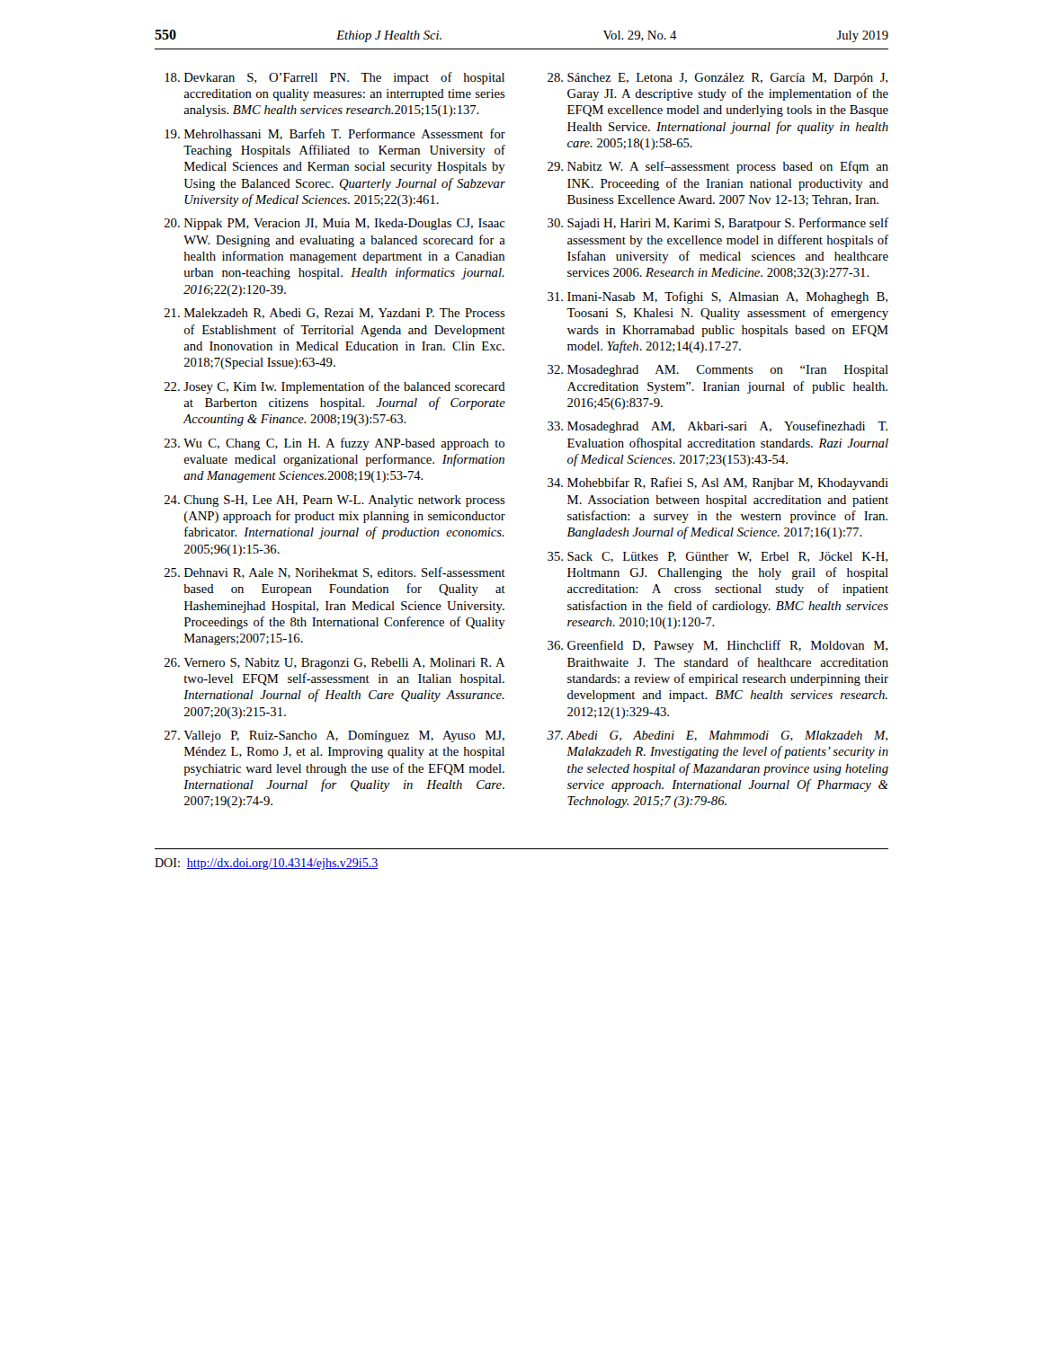550 Ethiop J Health Sci. Vol. 29, No. 4 July 2019
Devkaran S, O’Farrell PN. The impact of hospital accreditation on quality measures: an interrupted time series analysis. BMC health services research.2015;15(1):137.
Mehrolhassani M, Barfeh T. Performance Assessment for Teaching Hospitals Affiliated to Kerman University of Medical Sciences and Kerman social security Hospitals by Using the Balanced Scorec. Quarterly Journal of Sabzevar University of Medical Sciences. 2015;22(3):461.
Nippak PM, Veracion JI, Muia M, Ikeda-Douglas CJ, Isaac WW. Designing and evaluating a balanced scorecard for a health information management department in a Canadian urban non-teaching hospital. Health informatics journal. 2016;22(2):120-39.
Malekzadeh R, Abedi G, Rezai M, Yazdani P. The Process of Establishment of Territorial Agenda and Development and Inonovation in Medical Education in Iran. Clin Exc. 2018;7(Special Issue):63-49.
Josey C, Kim Iw. Implementation of the balanced scorecard at Barberton citizens hospital. Journal of Corporate Accounting & Finance. 2008;19(3):57-63.
Wu C, Chang C, Lin H. A fuzzy ANP-based approach to evaluate medical organizational performance. Information and Management Sciences.2008;19(1):53-74.
Chung S-H, Lee AH, Pearn W-L. Analytic network process (ANP) approach for product mix planning in semiconductor fabricator. International journal of production economics. 2005;96(1):15-36.
Dehnavi R, Aale N, Norihekmat S, editors. Self-assessment based on European Foundation for Quality at Hasheminejhad Hospital, Iran Medical Science University. Proceedings of the 8th International Conference of Quality Managers;2007;15-16.
Vernero S, Nabitz U, Bragonzi G, Rebelli A, Molinari R. A two-level EFQM self-assessment in an Italian hospital. International Journal of Health Care Quality Assurance. 2007;20(3):215-31.
Vallejo P, Ruiz-Sancho A, Domínguez M, Ayuso MJ, Méndez L, Romo J, et al. Improving quality at the hospital psychiatric ward level through the use of the EFQM model. International Journal for Quality in Health Care. 2007;19(2):74-9.
Sánchez E, Letona J, González R, García M, Darpón J, Garay JI. A descriptive study of the implementation of the EFQM excellence model and underlying tools in the Basque Health Service. International journal for quality in health care. 2005;18(1):58-65.
Nabitz W. A self–assessment process based on Efqm an INK. Proceeding of the Iranian national productivity and Business Excellence Award. 2007 Nov 12-13; Tehran, Iran.
Sajadi H, Hariri M, Karimi S, Baratpour S. Performance self assessment by the excellence model in different hospitals of Isfahan university of medical sciences and healthcare services 2006. Research in Medicine. 2008;32(3):277-31.
Imani-Nasab M, Tofighi S, Almasian A, Mohaghegh B, Toosani S, Khalesi N. Quality assessment of emergency wards in Khorramabad public hospitals based on EFQM model. Yafteh. 2012;14(4).17-27.
Mosadeghrad AM. Comments on “Iran Hospital Accreditation System”. Iranian journal of public health. 2016;45(6):837-9.
Mosadeghrad AM, Akbari-sari A, Yousefinezhadi T. Evaluation ofhospital accreditation standards. Razi Journal of Medical Sciences. 2017;23(153):43-54.
Mohebbifar R, Rafiei S, Asl AM, Ranjbar M, Khodayvandi M. Association between hospital accreditation and patient satisfaction: a survey in the western province of Iran. Bangladesh Journal of Medical Science. 2017;16(1):77.
Sack C, Lütkes P, Günther W, Erbel R, Jöckel K-H, Holtmann GJ. Challenging the holy grail of hospital accreditation: A cross sectional study of inpatient satisfaction in the field of cardiology. BMC health services research. 2010;10(1):120-7.
Greenfield D, Pawsey M, Hinchcliff R, Moldovan M, Braithwaite J. The standard of healthcare accreditation standards: a review of empirical research underpinning their development and impact. BMC health services research. 2012;12(1):329-43.
Abedi G, Abedini E, Mahmmodi G, Mlakzadeh M, Malakzadeh R. Investigating the level of patients’ security in the selected hospital of Mazandaran province using hoteling service approach. International Journal Of Pharmacy & Technology. 2015;7 (3):79-86.
DOI: http://dx.doi.org/10.4314/ejhs.v29i5.3